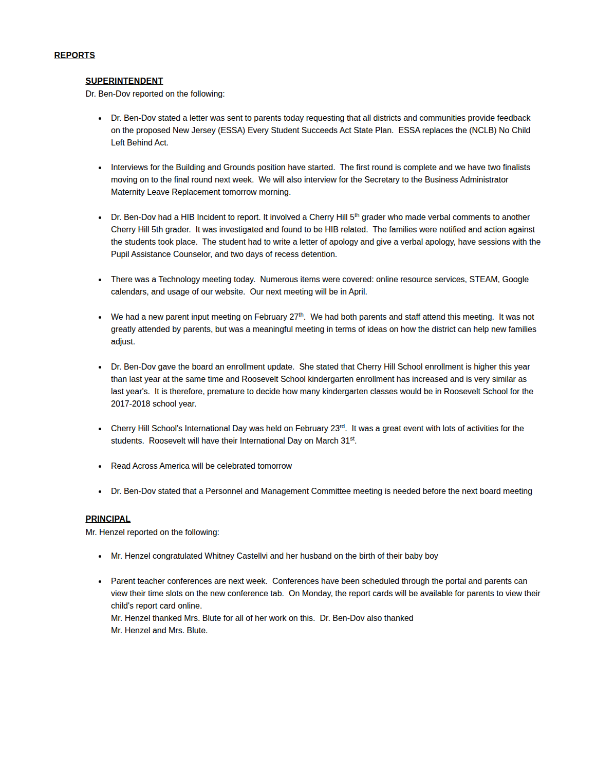REPORTS
SUPERINTENDENT
Dr. Ben-Dov reported on the following:
Dr. Ben-Dov stated a letter was sent to parents today requesting that all districts and communities provide feedback on the proposed New Jersey (ESSA) Every Student Succeeds Act State Plan. ESSA replaces the (NCLB) No Child Left Behind Act.
Interviews for the Building and Grounds position have started. The first round is complete and we have two finalists moving on to the final round next week. We will also interview for the Secretary to the Business Administrator Maternity Leave Replacement tomorrow morning.
Dr. Ben-Dov had a HIB Incident to report. It involved a Cherry Hill 5th grader who made verbal comments to another Cherry Hill 5th grader. It was investigated and found to be HIB related. The families were notified and action against the students took place. The student had to write a letter of apology and give a verbal apology, have sessions with the Pupil Assistance Counselor, and two days of recess detention.
There was a Technology meeting today. Numerous items were covered: online resource services, STEAM, Google calendars, and usage of our website. Our next meeting will be in April.
We had a new parent input meeting on February 27th. We had both parents and staff attend this meeting. It was not greatly attended by parents, but was a meaningful meeting in terms of ideas on how the district can help new families adjust.
Dr. Ben-Dov gave the board an enrollment update. She stated that Cherry Hill School enrollment is higher this year than last year at the same time and Roosevelt School kindergarten enrollment has increased and is very similar as last year's. It is therefore, premature to decide how many kindergarten classes would be in Roosevelt School for the 2017-2018 school year.
Cherry Hill School's International Day was held on February 23rd. It was a great event with lots of activities for the students. Roosevelt will have their International Day on March 31st.
Read Across America will be celebrated tomorrow
Dr. Ben-Dov stated that a Personnel and Management Committee meeting is needed before the next board meeting
PRINCIPAL
Mr. Henzel reported on the following:
Mr. Henzel congratulated Whitney Castellvi and her husband on the birth of their baby boy
Parent teacher conferences are next week. Conferences have been scheduled through the portal and parents can view their time slots on the new conference tab. On Monday, the report cards will be available for parents to view their child's report card online.
Mr. Henzel thanked Mrs. Blute for all of her work on this. Dr. Ben-Dov also thanked
Mr. Henzel and Mrs. Blute.